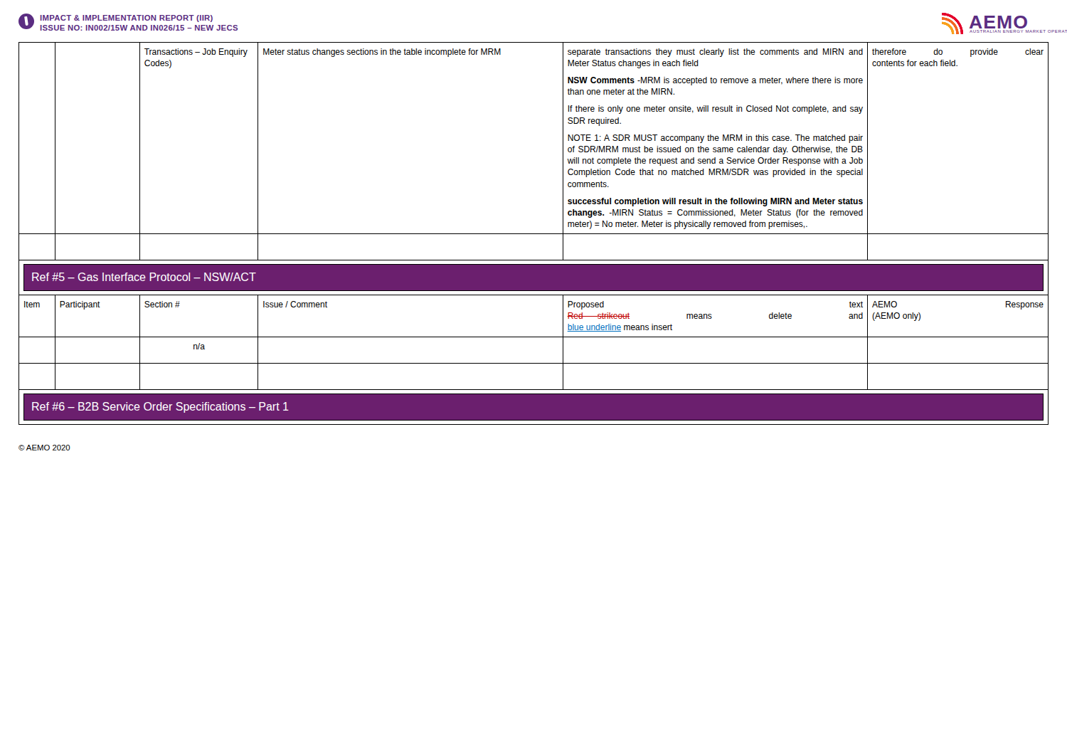IMPACT & IMPLEMENTATION REPORT (IIR)
ISSUE No: IN002/15W AND IN026/15 – NEW JECS
AEMO
AUSTRALIAN ENERGY MARKET OPERATOR
| | | Transactions – Job Enquiry Codes) | Meter status changes sections in the table incomplete for MRM | separate transactions they must clearly list the comments and MIRN and Meter Status changes in each field NSW Comments -MRM is accepted to remove a meter, where there is more than one meter at the MIRN. If there is only one meter onsite, will result in Closed Not complete, and say SDR required. NOTE 1: A SDR MUST accompany the MRM in this case. The matched pair of SDR/MRM must be issued on the same calendar day. Otherwise, the DB will not complete the request and send a Service Order Response with a Job Completion Code that no matched MRM/SDR was provided in the special comments. successful completion will result in the following MIRN and Meter status changes. -MIRN Status = Commissioned, Meter Status (for the removed meter) = No meter. Meter is physically removed from premises,. | therefore do provide clear contents for each field. |
| Ref #5 – Gas Interface Protocol – NSW/ACT |
| Item | Participant | Section # | Issue / Comment | Proposed text Red strikeout means delete and blue underline means insert | AEMO Response (AEMO only) |
| | | n/a | | | |
| Ref #6 – B2B Service Order Specifications – Part 1 |
© AEMO 2020